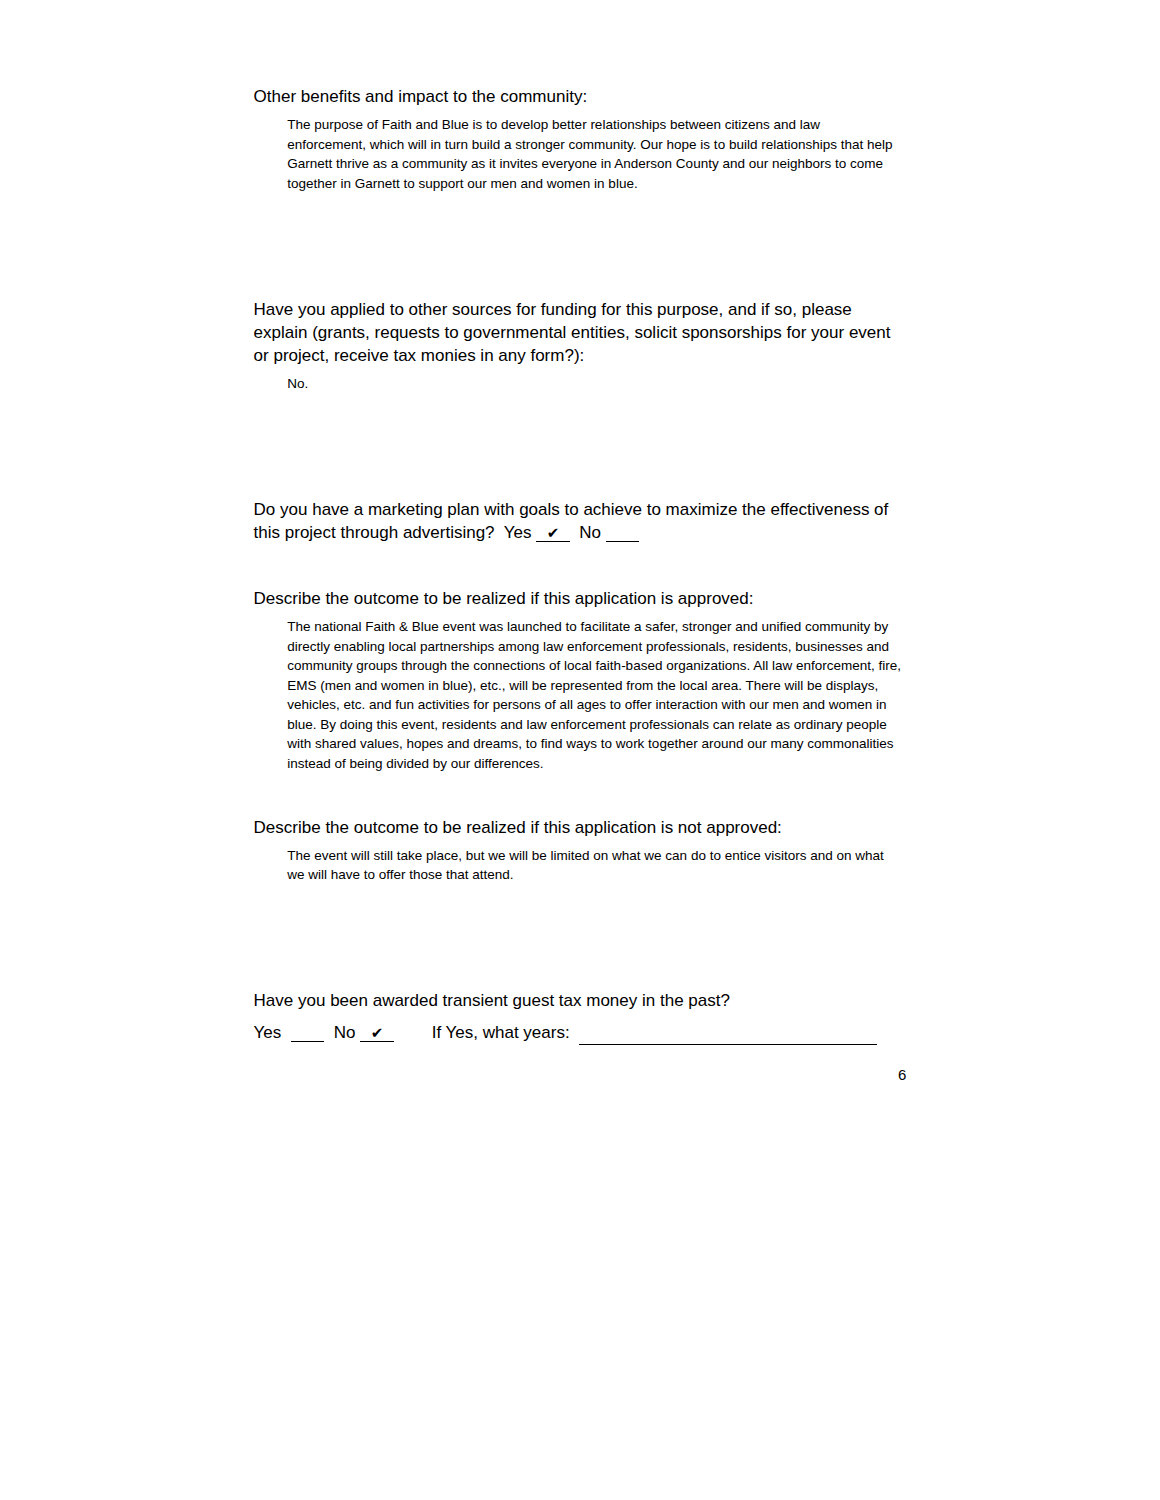Other benefits and impact to the community:
The purpose of Faith and Blue is to develop better relationships between citizens and law enforcement, which will in turn build a stronger community. Our hope is to build relationships that help Garnett thrive as a community as it invites everyone in Anderson County and our neighbors to come together in Garnett to support our men and women in blue.
Have you applied to other sources for funding for this purpose, and if so, please explain (grants, requests to governmental entities, solicit sponsorships for your event or project, receive tax monies in any form?):
No.
Do you have a marketing plan with goals to achieve to maximize the effectiveness of this project through advertising? Yes ✔ No
Describe the outcome to be realized if this application is approved:
The national Faith & Blue event was launched to facilitate a safer, stronger and unified community by directly enabling local partnerships among law enforcement professionals, residents, businesses and community groups through the connections of local faith-based organizations. All law enforcement, fire, EMS (men and women in blue), etc., will be represented from the local area. There will be displays, vehicles, etc. and fun activities for persons of all ages to offer interaction with our men and women in blue. By doing this event, residents and law enforcement professionals can relate as ordinary people with shared values, hopes and dreams, to find ways to work together around our many commonalities instead of being divided by our differences.
Describe the outcome to be realized if this application is not approved:
The event will still take place, but we will be limited on what we can do to entice visitors and on what we will have to offer those that attend.
Have you been awarded transient guest tax money in the past?
Yes No ✔ If Yes, what years:
6